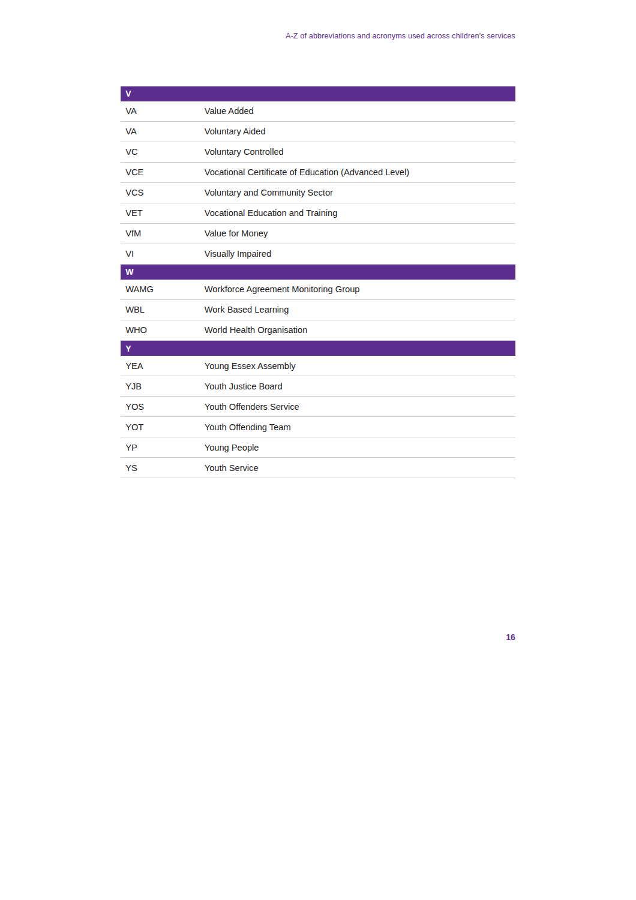A-Z of abbreviations and acronyms used across children’s services
| V |
| VA | Value Added |
| VA | Voluntary Aided |
| VC | Voluntary Controlled |
| VCE | Vocational Certificate of Education (Advanced Level) |
| VCS | Voluntary and Community Sector |
| VET | Vocational Education and Training |
| VfM | Value for Money |
| VI | Visually Impaired |
| W |
| WAMG | Workforce Agreement Monitoring Group |
| WBL | Work Based Learning |
| WHO | World Health Organisation |
| Y |
| YEA | Young Essex Assembly |
| YJB | Youth Justice Board |
| YOS | Youth Offenders Service |
| YOT | Youth Offending Team |
| YP | Young People |
| YS | Youth Service |
16